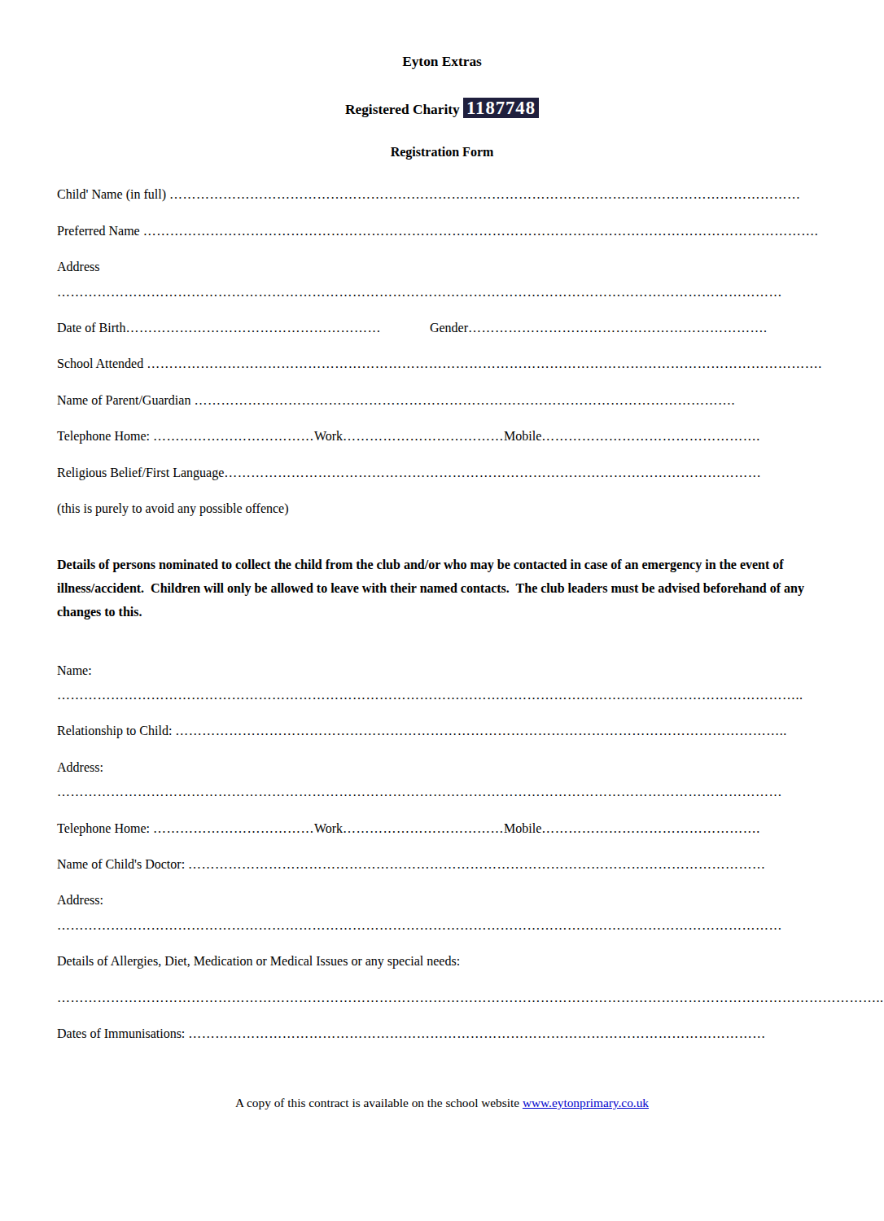Eyton Extras
Registered Charity 1187748
Registration Form
Child' Name (in full) ……………………………………………………………………………………………………………………………
Preferred Name …………………………………………………………………………………………………………………………………….
Address ………………………………………………………………………………………………………………………………………………
Date of Birth………………………………………………… Gender………………………………………………………….
School Attended …………………………………………………………………………………………………………………………………….
Name of Parent/Guardian ………………………………………………………………………………………………………….
Telephone Home: ………………………………Work………………………………Mobile………………………………………….
Religious Belief/First Language…………………………………………………………………………………………………………
(this is purely to avoid any possible offence)
Details of persons nominated to collect the child from the club and/or who may be contacted in case of an emergency in the event of illness/accident. Children will only be allowed to leave with their named contacts. The club leaders must be advised beforehand of any changes to this.
Name: …………………………………………………………………………………………………………………………………………………..
Relationship to Child: ………………………………………………………………………………………………………………………..
Address: ………………………………………………………………………………………………………………………………………………
Telephone Home: ………………………………Work………………………………Mobile………………………………………….
Name of Child's Doctor: …………………………………………………………………………………………………………………
Address: ………………………………………………………………………………………………………………………………………………
Details of Allergies, Diet, Medication or Medical Issues or any special needs:
…………………………………………………………………………………………………………………………………………………………………..
Dates of Immunisations: …………………………………………………………………………………………………………………
A copy of this contract is available on the school website www.eytonprimary.co.uk